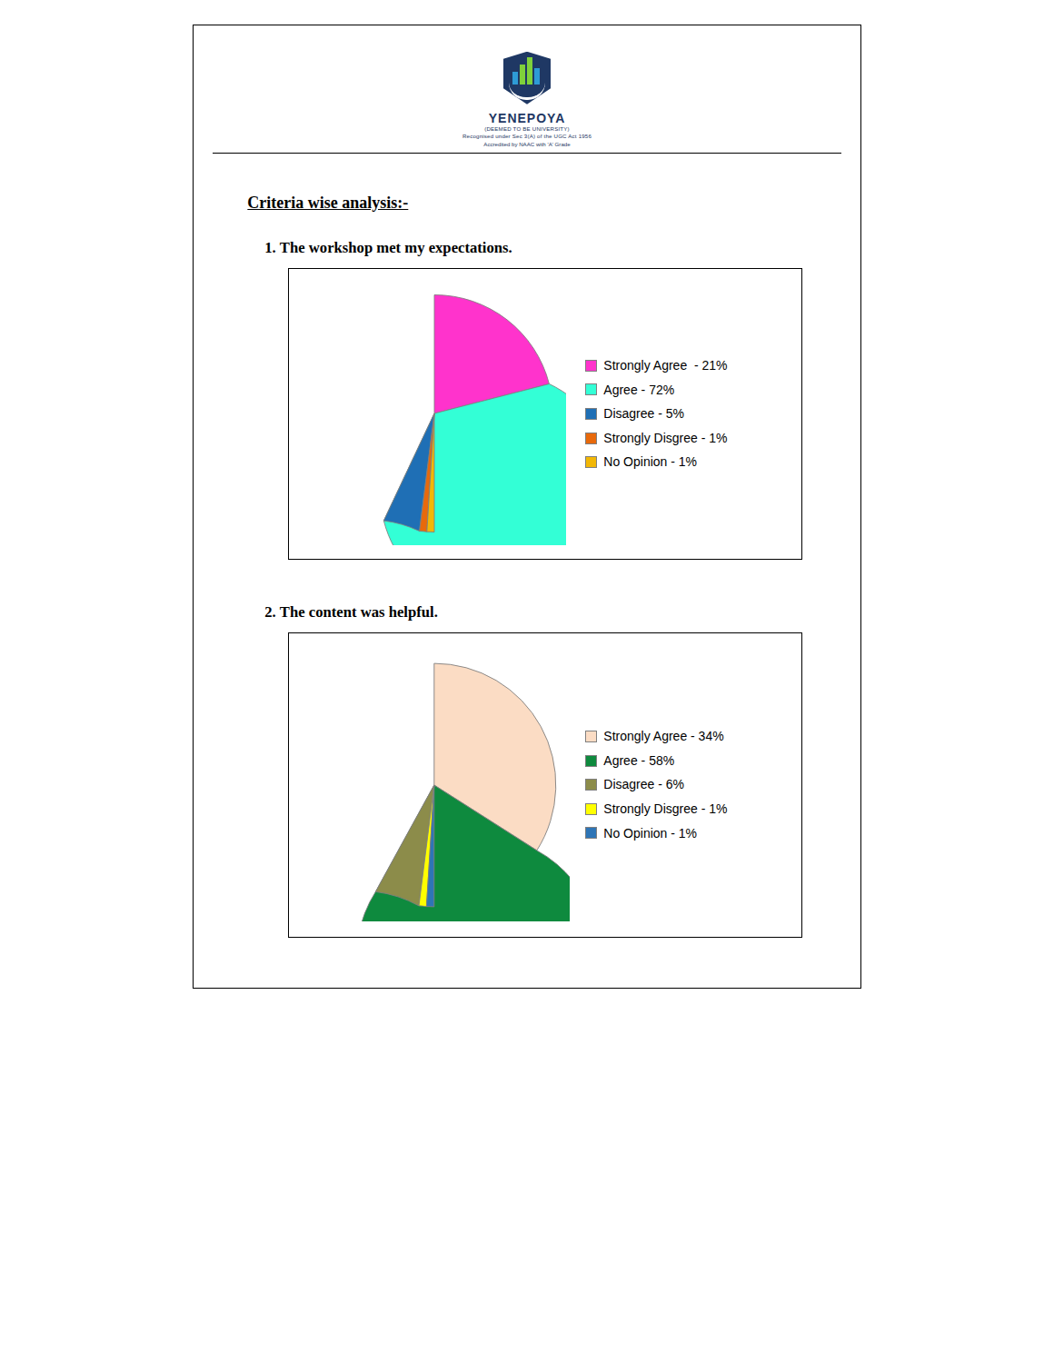YENEPOYA
(DEEMED TO BE UNIVERSITY)
Recognised under Sec 3(A) of the UGC Act 1956
Accredited by NAAC with 'A' Grade
Criteria wise analysis:-
The workshop met my expectations.
Strongly Agree - 21%
Agree - 72%
Disagree - 5%
Strongly Disgree - 1%
No Opinion - 1%
The content was helpful.
Strongly Agree - 34%
Agree - 58%
Disagree - 6%
Strongly Disgree - 1%
No Opinion - 1%